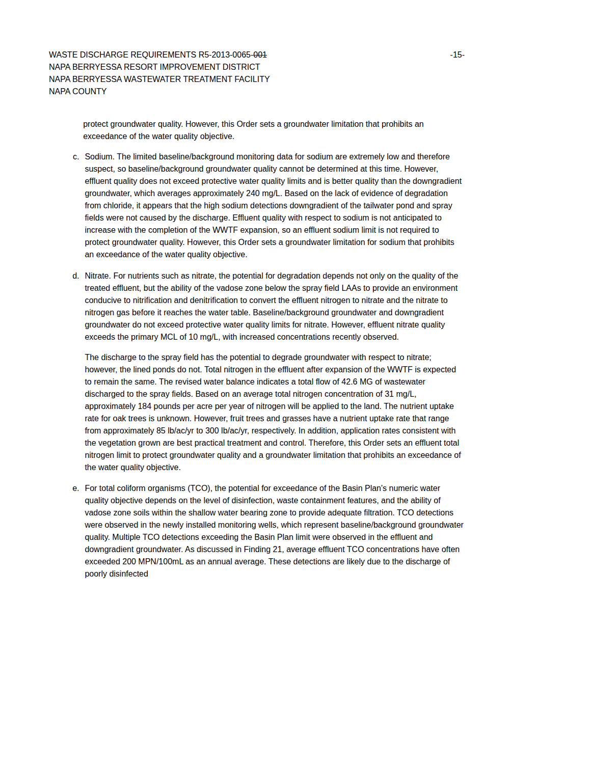Waste Discharge Requirements R5-2013-0065-001 -15-
Napa Berryessa Resort Improvement District
Napa Berryessa Wastewater Treatment Facility
Napa County
protect groundwater quality. However, this Order sets a groundwater limitation that prohibits an exceedance of the water quality objective.
Sodium. The limited baseline/background monitoring data for sodium are extremely low and therefore suspect, so baseline/background groundwater quality cannot be determined at this time. However, effluent quality does not exceed protective water quality limits and is better quality than the downgradient groundwater, which averages approximately 240 mg/L. Based on the lack of evidence of degradation from chloride, it appears that the high sodium detections downgradient of the tailwater pond and spray fields were not caused by the discharge. Effluent quality with respect to sodium is not anticipated to increase with the completion of the WWTF expansion, so an effluent sodium limit is not required to protect groundwater quality. However, this Order sets a groundwater limitation for sodium that prohibits an exceedance of the water quality objective.
Nitrate. For nutrients such as nitrate, the potential for degradation depends not only on the quality of the treated effluent, but the ability of the vadose zone below the spray field LAAs to provide an environment conducive to nitrification and denitrification to convert the effluent nitrogen to nitrate and the nitrate to nitrogen gas before it reaches the water table. Baseline/background groundwater and downgradient groundwater do not exceed protective water quality limits for nitrate. However, effluent nitrate quality exceeds the primary MCL of 10 mg/L, with increased concentrations recently observed.
The discharge to the spray field has the potential to degrade groundwater with respect to nitrate; however, the lined ponds do not. Total nitrogen in the effluent after expansion of the WWTF is expected to remain the same. The revised water balance indicates a total flow of 42.6 MG of wastewater discharged to the spray fields. Based on an average total nitrogen concentration of 31 mg/L, approximately 184 pounds per acre per year of nitrogen will be applied to the land. The nutrient uptake rate for oak trees is unknown. However, fruit trees and grasses have a nutrient uptake rate that range from approximately 85 lb/ac/yr to 300 lb/ac/yr, respectively. In addition, application rates consistent with the vegetation grown are best practical treatment and control. Therefore, this Order sets an effluent total nitrogen limit to protect groundwater quality and a groundwater limitation that prohibits an exceedance of the water quality objective.
For total coliform organisms (TCO), the potential for exceedance of the Basin Plan's numeric water quality objective depends on the level of disinfection, waste containment features, and the ability of vadose zone soils within the shallow water bearing zone to provide adequate filtration. TCO detections were observed in the newly installed monitoring wells, which represent baseline/background groundwater quality. Multiple TCO detections exceeding the Basin Plan limit were observed in the effluent and downgradient groundwater. As discussed in Finding 21, average effluent TCO concentrations have often exceeded 200 MPN/100mL as an annual average. These detections are likely due to the discharge of poorly disinfected